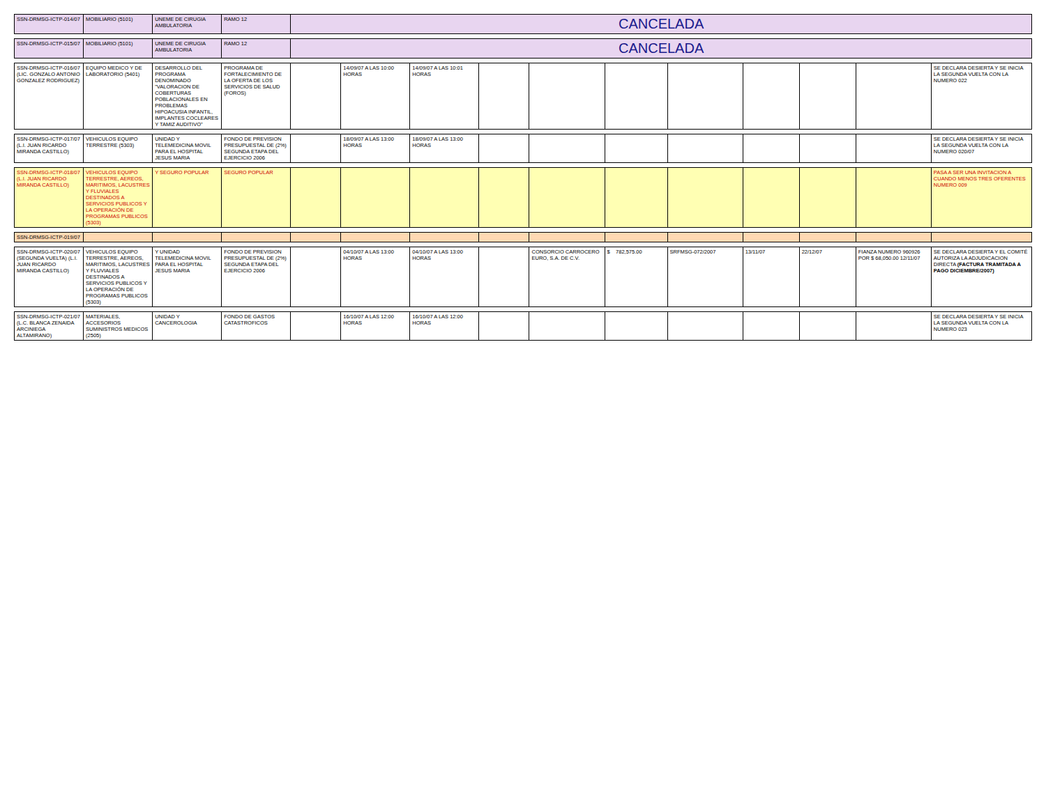| SSN-DRMSG-ICTP-014/07 | MOBILIARIO (5101) | UNEME DE CIRUGIA AMBULATORIA | RAMO 12 | CANCELADA |
| SSN-DRMSG-ICTP-015/07 | MOBILIARIO (5101) | UNEME DE CIRUGIA AMBULATORIA | RAMO 12 | CANCELADA |
| SSN-DRMSG-ICTP-016/07 (LIC. GONZALO ANTONIO GONZALEZ RODRIGUEZ) | EQUIPO MEDICO Y DE LABORATORIO (5401) | DESARROLLO DEL PROGRAMA DENOMINADO "VALORACION DE COBERTURAS POBLACIONALES EN PROBLEMAS HIPOACUSIA INFANTIL, IMPLANTES COCLEARES Y TAMIZ AUDITIVO" | PROGRAMA DE FORTALECIMIENTO DE LA OFERTA DE LOS SERVICIOS DE SALUD (FOROS) | | 14/09/07 A LAS 10:00 HORAS | 14/09/07 A LAS 10:01 HORAS | | | | | | | | SE DECLARA DESIERTA Y SE INICIA LA SEGUNDA VUELTA CON LA NUMERO 022 |
| SSN-DRMSG-ICTP-017/07 (L.I. JUAN RICARDO MIRANDA CASTILLO) | VEHICULOS EQUIPO TERRESTRE (5303) | UNIDAD Y TELEMEDICINA MOVIL PARA EL HOSPITAL JESUS MARIA | FONDO DE PREVISION PRESUPUESTAL DE (2%) SEGUNDA ETAPA DEL EJERCICIO 2006 | | 18/09/07 A LAS 13:00 HORAS | 18/09/07 A LAS 13:00 HORAS | | | | | | | | SE DECLARA DESIERTA Y SE INICIA LA SEGUNDA VUELTA CON LA NUMERO 020/07 |
| SSN-DRMSG-ICTP-018/07 (L.I. JUAN RICARDO MIRANDA CASTILLO) | VEHICULOS EQUIPO TERRESTRE, AEREOS, MARITIMOS, LACUSTRES Y FLUVIALES DESTINADOS A SERVICIOS PUBLICOS Y LA OPERACIÓN DE PROGRAMAS PUBLICOS (5303) | Y SEGURO POPULAR | SEGURO POPULAR | | | | | | | | | | | PASA A SER UNA INVITACION A CUANDO MENOS TRES OFERENTES NUMERO 009 |
| SSN-DRMSG-ICTP-019/07 | | | | | | | | | | | | | | |
| SSN-DRMSG-ICTP-020/07 (SEGUNDA VUELTA) (L.I. JUAN RICARDO MIRANDA CASTILLO) | VEHICULOS EQUIPO TERRESTRE, AEREOS, MARITIMOS, LACUSTRES Y FLUVIALES DESTINADOS A SERVICIOS PUBLICOS Y LA OPERACIÓN DE PROGRAMAS PUBLICOS (5303) | Y UNIDAD TELEMEDICINA MOVIL PARA EL HOSPITAL JESUS MARIA | FONDO DE PREVISION PRESUPUESTAL DE (2%) SEGUNDA ETAPA DEL EJERCICIO 2006 | | 04/10/07 A LAS 13:00 HORAS | 04/10/07 A LAS 13:00 HORAS | | CONSORCIO CARROCERO EURO, S.A. DE C.V. | $ 782,575.00 | SRFMSG-072/2007 | 13/11/07 | 22/12/07 | FIANZA NUMERO 960926 POR $ 68,050.00 12/11/07 | SE DECLARA DESIERTA Y EL COMITÉ AUTORIZA LA ADJUDICACION DIRECTA (FACTURA TRAMITADA A PAGO DICIEMBRE/2007) |
| SSN-DRMSG-ICTP-021/07 (L.C. BLANCA ZENAIDA ARCINIEGA ALTAMIRANO) | MATERIALES, ACCESORIOS SUMINISTROS MEDICOS (2505) | UNIDAD Y CANCEROLOGIA | FONDO DE GASTOS CATASTROFICOS | | 16/10/07 A LAS 12:00 HORAS | 16/10/07 A LAS 12:00 HORAS | | | | | | | | SE DECLARA DESIERTA Y SE INICIA LA SEGUNDA VUELTA CON LA NUMERO 023 |